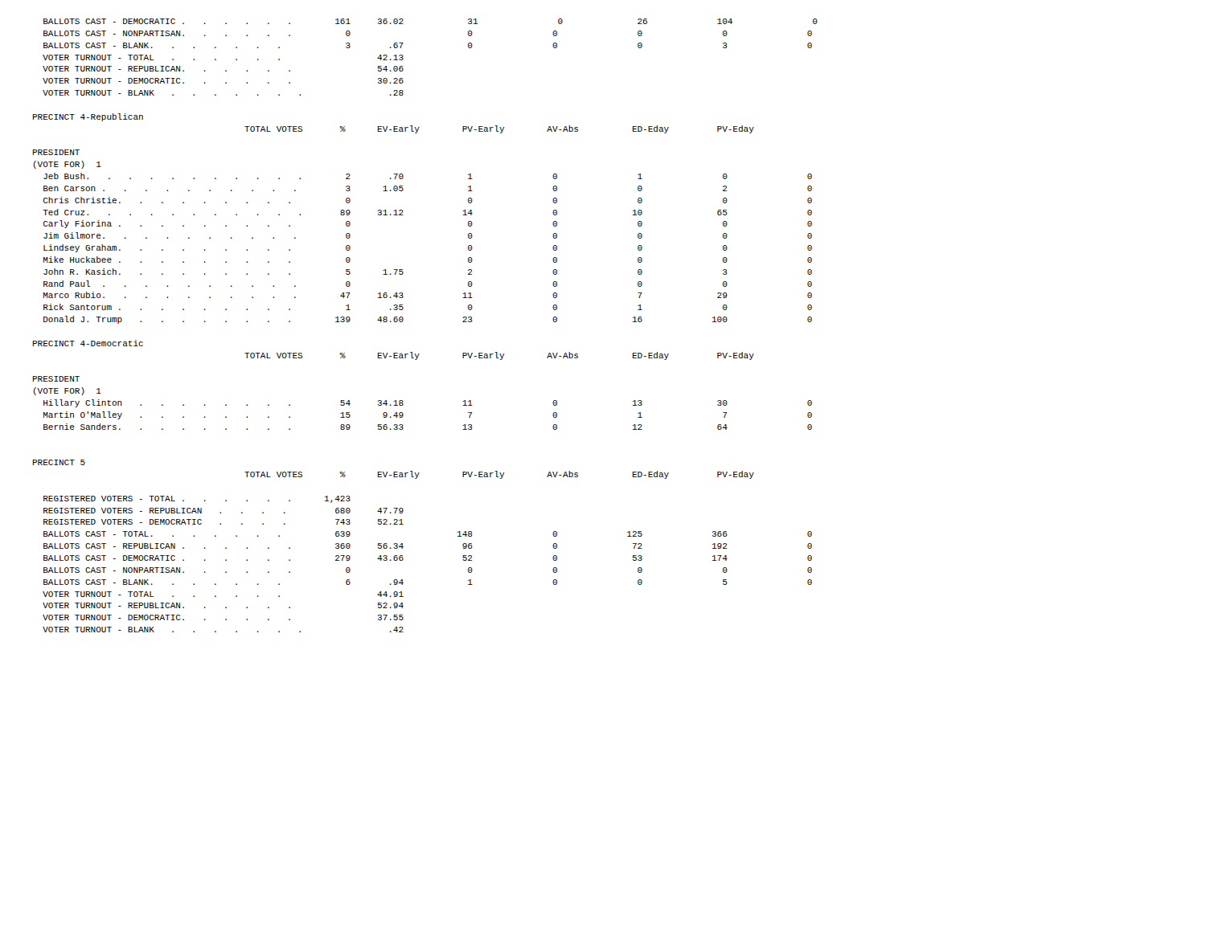BALLOTS CAST - DEMOCRATIC .   .   .   .   .   .        161     36.02            31               0              26             104               0
  BALLOTS CAST - NONPARTISAN.   .   .   .   .   .          0                      0               0               0               0               0
  BALLOTS CAST - BLANK.   .   .   .   .   .   .            3       .67            0               0               0               3               0
  VOTER TURNOUT - TOTAL   .   .   .   .   .   .                  42.13
  VOTER TURNOUT - REPUBLICAN.   .   .   .   .   .                54.06
  VOTER TURNOUT - DEMOCRATIC.   .   .   .   .   .                30.26
  VOTER TURNOUT - BLANK   .   .   .   .   .   .   .                .28

PRECINCT 4-Republican
                                        TOTAL VOTES       %      EV-Early        PV-Early        AV-Abs          ED-Eday         PV-Eday

PRESIDENT
(VOTE FOR)  1
  Jeb Bush.   .   .   .   .   .   .   .   .   .   .        2       .70            1               0               1               0               0
  Ben Carson .   .   .   .   .   .   .   .   .   .         3      1.05            1               0               0               2               0
  Chris Christie.   .   .   .   .   .   .   .   .          0                      0               0               0               0               0
  Ted Cruz.   .   .   .   .   .   .   .   .   .   .       89     31.12           14               0              10              65               0
  Carly Fiorina .   .   .   .   .   .   .   .   .          0                      0               0               0               0               0
  Jim Gilmore.   .   .   .   .   .   .   .   .   .         0                      0               0               0               0               0
  Lindsey Graham.   .   .   .   .   .   .   .   .          0                      0               0               0               0               0
  Mike Huckabee .   .   .   .   .   .   .   .   .          0                      0               0               0               0               0
  John R. Kasich.   .   .   .   .   .   .   .   .          5      1.75            2               0               0               3               0
  Rand Paul  .   .   .   .   .   .   .   .   .   .         0                      0               0               0               0               0
  Marco Rubio.   .   .   .   .   .   .   .   .   .        47     16.43           11               0               7              29               0
  Rick Santorum .   .   .   .   .   .   .   .   .          1       .35            0               0               1               0               0
  Donald J. Trump   .   .   .   .   .   .   .   .        139     48.60           23               0              16             100               0

PRECINCT 4-Democratic
                                        TOTAL VOTES       %      EV-Early        PV-Early        AV-Abs          ED-Eday         PV-Eday

PRESIDENT
(VOTE FOR)  1
  Hillary Clinton   .   .   .   .   .   .   .   .         54     34.18           11               0              13              30               0
  Martin O'Malley   .   .   .   .   .   .   .   .         15      9.49            7               0               1               7               0
  Bernie Sanders.   .   .   .   .   .   .   .   .         89     56.33           13               0              12              64               0


PRECINCT 5
                                        TOTAL VOTES       %      EV-Early        PV-Early        AV-Abs          ED-Eday         PV-Eday

  REGISTERED VOTERS - TOTAL .   .   .   .   .   .      1,423
  REGISTERED VOTERS - REPUBLICAN   .   .   .   .         680     47.79
  REGISTERED VOTERS - DEMOCRATIC   .   .   .   .         743     52.21
  BALLOTS CAST - TOTAL.   .   .   .   .   .   .          639                    148               0             125             366               0
  BALLOTS CAST - REPUBLICAN .   .   .   .   .   .        360     56.34           96               0              72             192               0
  BALLOTS CAST - DEMOCRATIC .   .   .   .   .   .        279     43.66           52               0              53             174               0
  BALLOTS CAST - NONPARTISAN.   .   .   .   .   .          0                      0               0               0               0               0
  BALLOTS CAST - BLANK.   .   .   .   .   .   .            6       .94            1               0               0               5               0
  VOTER TURNOUT - TOTAL   .   .   .   .   .   .                  44.91
  VOTER TURNOUT - REPUBLICAN.   .   .   .   .   .                52.94
  VOTER TURNOUT - DEMOCRATIC.   .   .   .   .   .                37.55
  VOTER TURNOUT - BLANK   .   .   .   .   .   .   .                .42